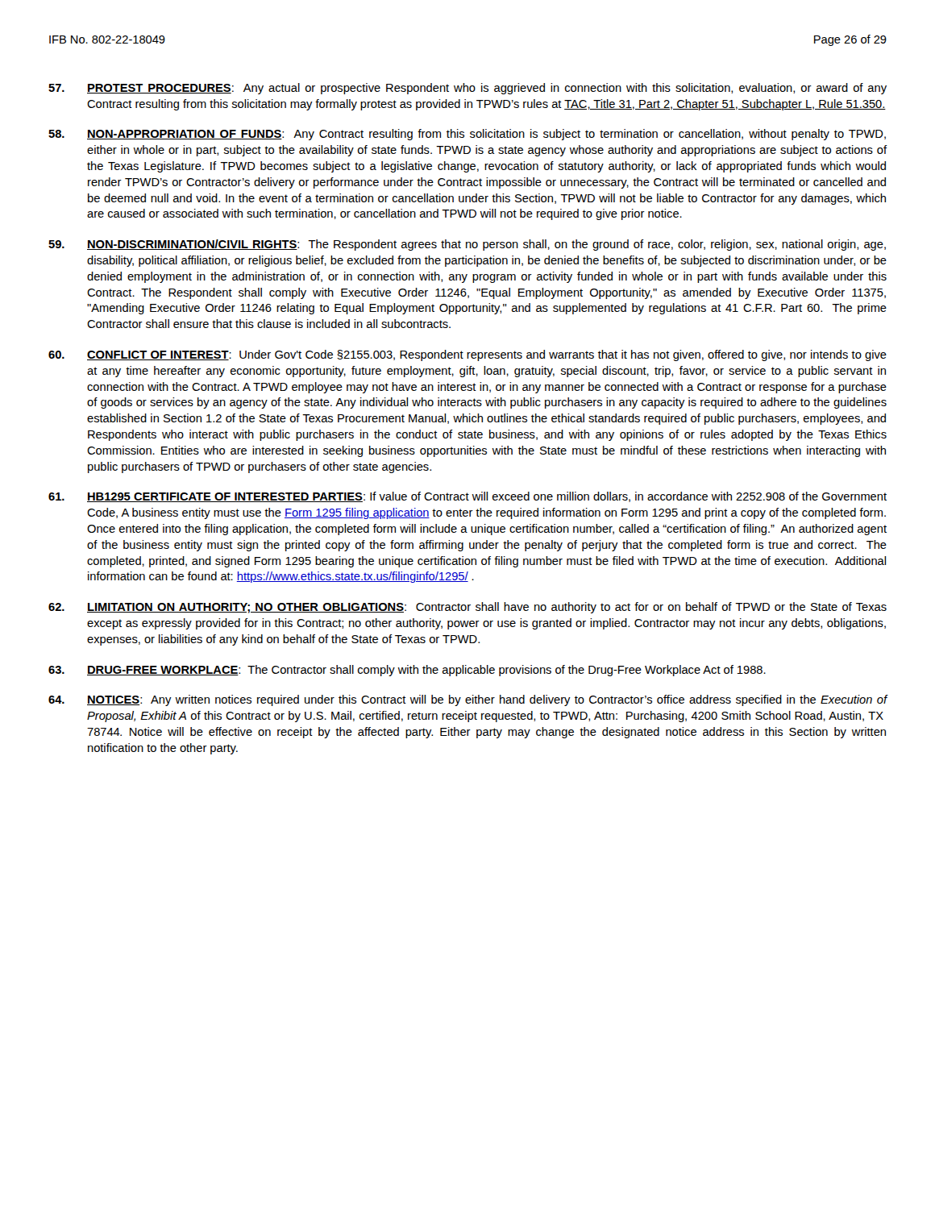IFB No. 802-22-18049 Page 26 of 29
57. PROTEST PROCEDURES: Any actual or prospective Respondent who is aggrieved in connection with this solicitation, evaluation, or award of any Contract resulting from this solicitation may formally protest as provided in TPWD’s rules at TAC, Title 31, Part 2, Chapter 51, Subchapter L, Rule 51.350.
58. NON-APPROPRIATION OF FUNDS: Any Contract resulting from this solicitation is subject to termination or cancellation, without penalty to TPWD, either in whole or in part, subject to the availability of state funds. TPWD is a state agency whose authority and appropriations are subject to actions of the Texas Legislature. If TPWD becomes subject to a legislative change, revocation of statutory authority, or lack of appropriated funds which would render TPWD’s or Contractor’s delivery or performance under the Contract impossible or unnecessary, the Contract will be terminated or cancelled and be deemed null and void. In the event of a termination or cancellation under this Section, TPWD will not be liable to Contractor for any damages, which are caused or associated with such termination, or cancellation and TPWD will not be required to give prior notice.
59. NON-DISCRIMINATION/CIVIL RIGHTS: The Respondent agrees that no person shall, on the ground of race, color, religion, sex, national origin, age, disability, political affiliation, or religious belief, be excluded from the participation in, be denied the benefits of, be subjected to discrimination under, or be denied employment in the administration of, or in connection with, any program or activity funded in whole or in part with funds available under this Contract. The Respondent shall comply with Executive Order 11246, "Equal Employment Opportunity," as amended by Executive Order 11375, "Amending Executive Order 11246 relating to Equal Employment Opportunity," and as supplemented by regulations at 41 C.F.R. Part 60. The prime Contractor shall ensure that this clause is included in all subcontracts.
60. CONFLICT OF INTEREST: Under Gov't Code §2155.003, Respondent represents and warrants that it has not given, offered to give, nor intends to give at any time hereafter any economic opportunity, future employment, gift, loan, gratuity, special discount, trip, favor, or service to a public servant in connection with the Contract. A TPWD employee may not have an interest in, or in any manner be connected with a Contract or response for a purchase of goods or services by an agency of the state. Any individual who interacts with public purchasers in any capacity is required to adhere to the guidelines established in Section 1.2 of the State of Texas Procurement Manual, which outlines the ethical standards required of public purchasers, employees, and Respondents who interact with public purchasers in the conduct of state business, and with any opinions of or rules adopted by the Texas Ethics Commission. Entities who are interested in seeking business opportunities with the State must be mindful of these restrictions when interacting with public purchasers of TPWD or purchasers of other state agencies.
61. HB1295 CERTIFICATE OF INTERESTED PARTIES: If value of Contract will exceed one million dollars, in accordance with 2252.908 of the Government Code, A business entity must use the Form 1295 filing application to enter the required information on Form 1295 and print a copy of the completed form. Once entered into the filing application, the completed form will include a unique certification number, called a “certification of filing.” An authorized agent of the business entity must sign the printed copy of the form affirming under the penalty of perjury that the completed form is true and correct. The completed, printed, and signed Form 1295 bearing the unique certification of filing number must be filed with TPWD at the time of execution. Additional information can be found at: https://www.ethics.state.tx.us/filinginfo/1295/ .
62. LIMITATION ON AUTHORITY; NO OTHER OBLIGATIONS: Contractor shall have no authority to act for or on behalf of TPWD or the State of Texas except as expressly provided for in this Contract; no other authority, power or use is granted or implied. Contractor may not incur any debts, obligations, expenses, or liabilities of any kind on behalf of the State of Texas or TPWD.
63. DRUG-FREE WORKPLACE: The Contractor shall comply with the applicable provisions of the Drug-Free Workplace Act of 1988.
64. NOTICES: Any written notices required under this Contract will be by either hand delivery to Contractor’s office address specified in the Execution of Proposal, Exhibit A of this Contract or by U.S. Mail, certified, return receipt requested, to TPWD, Attn: Purchasing, 4200 Smith School Road, Austin, TX 78744. Notice will be effective on receipt by the affected party. Either party may change the designated notice address in this Section by written notification to the other party.